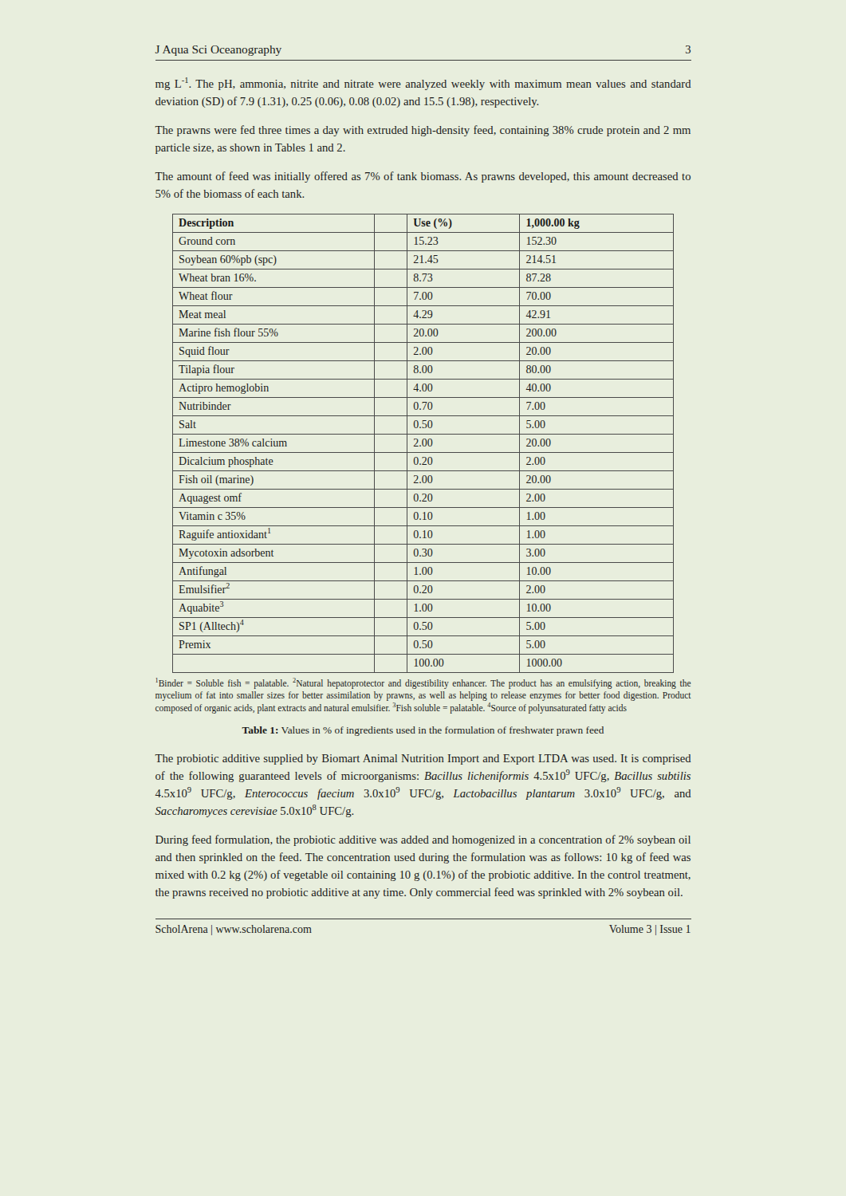J Aqua Sci Oceanography
3
mg L-1. The pH, ammonia, nitrite and nitrate were analyzed weekly with maximum mean values and standard deviation (SD) of 7.9 (1.31), 0.25 (0.06), 0.08 (0.02) and 15.5 (1.98), respectively.
The prawns were fed three times a day with extruded high-density feed, containing 38% crude protein and 2 mm particle size, as shown in Tables 1 and 2.
The amount of feed was initially offered as 7% of tank biomass. As prawns developed, this amount decreased to 5% of the biomass of each tank.
| Description | | Use (%) | 1,000.00 kg |
| Ground corn | | 15.23 | 152.30 |
| Soybean 60%pb (spc) | | 21.45 | 214.51 |
| Wheat bran 16%. | | 8.73 | 87.28 |
| Wheat flour | | 7.00 | 70.00 |
| Meat meal | | 4.29 | 42.91 |
| Marine fish flour 55% | | 20.00 | 200.00 |
| Squid flour | | 2.00 | 20.00 |
| Tilapia flour | | 8.00 | 80.00 |
| Actipro hemoglobin | | 4.00 | 40.00 |
| Nutribinder | | 0.70 | 7.00 |
| Salt | | 0.50 | 5.00 |
| Limestone 38% calcium | | 2.00 | 20.00 |
| Dicalcium phosphate | | 0.20 | 2.00 |
| Fish oil (marine) | | 2.00 | 20.00 |
| Aquagest omf | | 0.20 | 2.00 |
| Vitamin c 35% | | 0.10 | 1.00 |
| Raguife antioxidant 1 | | 0.10 | 1.00 |
| Mycotoxin adsorbent | | 0.30 | 3.00 |
| Antifungal | | 1.00 | 10.00 |
| Emulsifier 2 | | 0.20 | 2.00 |
| Aquabite 3 | | 1.00 | 10.00 |
| SP1 (Alltech) 4 | | 0.50 | 5.00 |
| Premix | | 0.50 | 5.00 |
| | | 100.00 | 1000.00 |
1Binder = Soluble fish = palatable. 2Natural hepatoprotector and digestibility enhancer. The product has an emulsifying action, breaking the mycelium of fat into smaller sizes for better assimilation by prawns, as well as helping to release enzymes for better food digestion. Product composed of organic acids, plant extracts and natural emulsifier. 3Fish soluble = palatable. 4Source of polyunsaturated fatty acids
Table 1: Values in % of ingredients used in the formulation of freshwater prawn feed
The probiotic additive supplied by Biomart Animal Nutrition Import and Export LTDA was used. It is comprised of the following guaranteed levels of microorganisms: Bacillus licheniformis 4.5x109 UFC/g, Bacillus subtilis 4.5x109 UFC/g, Enterococcus faecium 3.0x109 UFC/g, Lactobacillus plantarum 3.0x109 UFC/g, and Saccharomyces cerevisiae 5.0x108 UFC/g.
During feed formulation, the probiotic additive was added and homogenized in a concentration of 2% soybean oil and then sprinkled on the feed. The concentration used during the formulation was as follows: 10 kg of feed was mixed with 0.2 kg (2%) of vegetable oil containing 10 g (0.1%) of the probiotic additive. In the control treatment, the prawns received no probiotic additive at any time. Only commercial feed was sprinkled with 2% soybean oil.
ScholArena | www.scholarena.com
Volume 3 | Issue 1